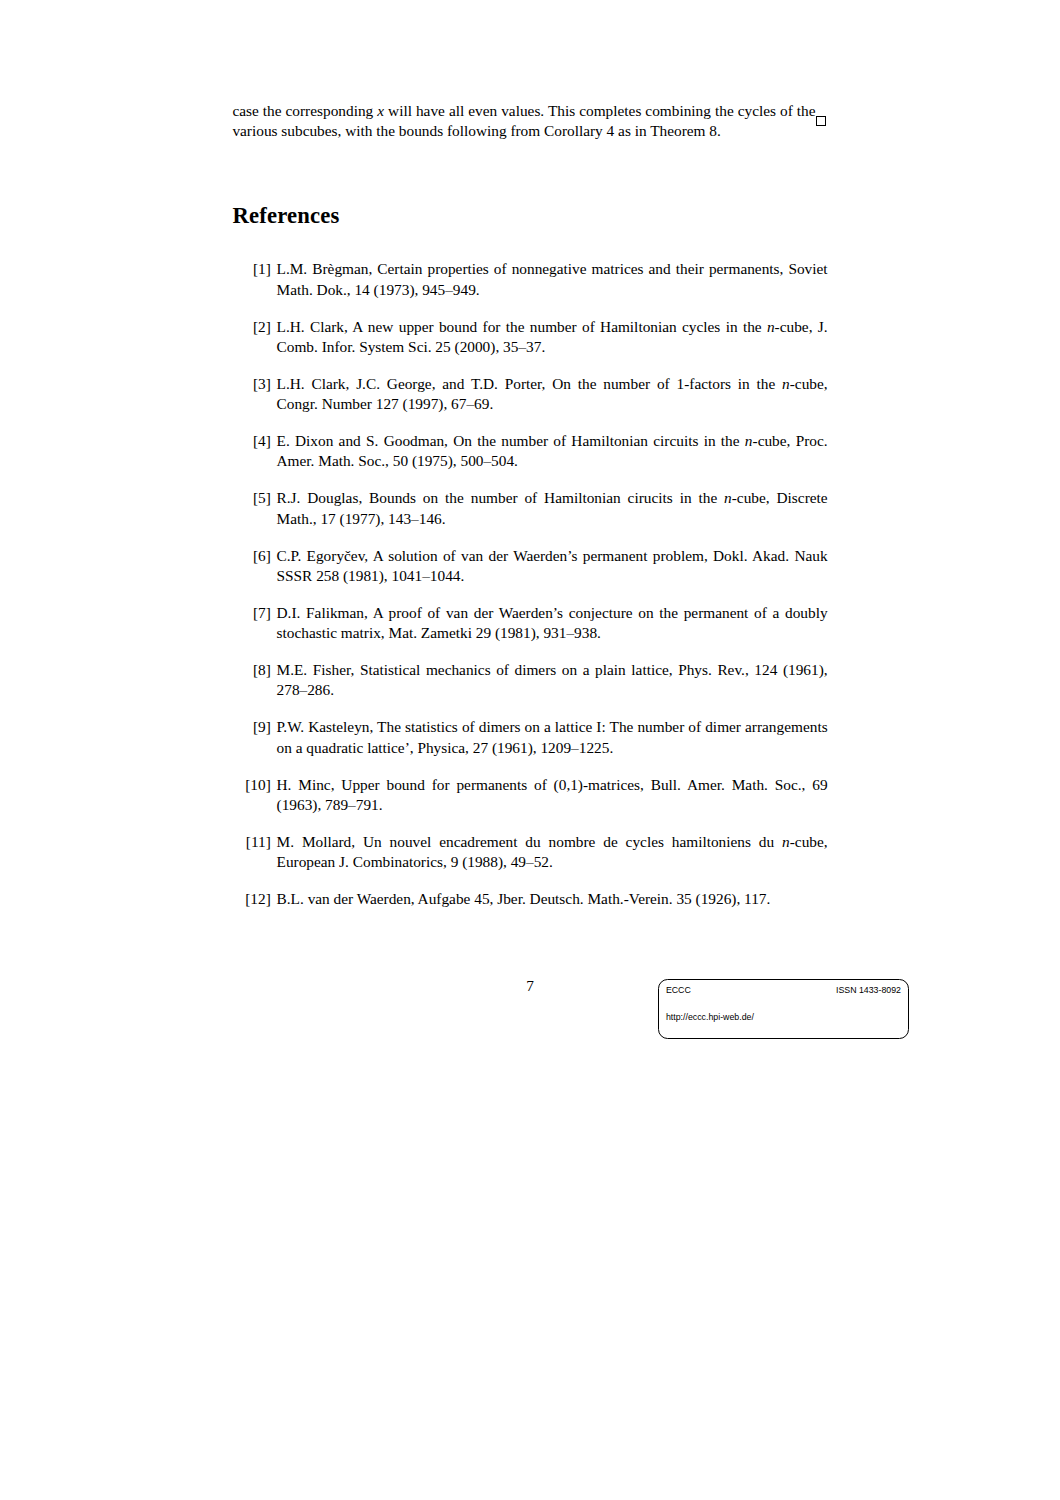case the corresponding x will have all even values. This completes combining the cycles of the various subcubes, with the bounds following from Corollary 4 as in Theorem 8.
References
[1] L.M. Brègman, Certain properties of nonnegative matrices and their permanents, Soviet Math. Dok., 14 (1973), 945–949.
[2] L.H. Clark, A new upper bound for the number of Hamiltonian cycles in the n-cube, J. Comb. Infor. System Sci. 25 (2000), 35–37.
[3] L.H. Clark, J.C. George, and T.D. Porter, On the number of 1-factors in the n-cube, Congr. Number 127 (1997), 67–69.
[4] E. Dixon and S. Goodman, On the number of Hamiltonian circuits in the n-cube, Proc. Amer. Math. Soc., 50 (1975), 500–504.
[5] R.J. Douglas, Bounds on the number of Hamiltonian cirucits in the n-cube, Discrete Math., 17 (1977), 143–146.
[6] C.P. Egoryčev, A solution of van der Waerden’s permanent problem, Dokl. Akad. Nauk SSSR 258 (1981), 1041–1044.
[7] D.I. Falikman, A proof of van der Waerden’s conjecture on the permanent of a doubly stochastic matrix, Mat. Zametki 29 (1981), 931–938.
[8] M.E. Fisher, Statistical mechanics of dimers on a plain lattice, Phys. Rev., 124 (1961), 278–286.
[9] P.W. Kasteleyn, The statistics of dimers on a lattice I: The number of dimer arrangements on a quadratic lattice’, Physica, 27 (1961), 1209–1225.
[10] H. Minc, Upper bound for permanents of (0,1)-matrices, Bull. Amer. Math. Soc., 69 (1963), 789–791.
[11] M. Mollard, Un nouvel encadrement du nombre de cycles hamiltoniens du n-cube, European J. Combinatorics, 9 (1988), 49–52.
[12] B.L. van der Waerden, Aufgabe 45, Jber. Deutsch. Math.-Verein. 35 (1926), 117.
7
ECCC ISSN 1433-8092
http://eccc.hpi-web.de/